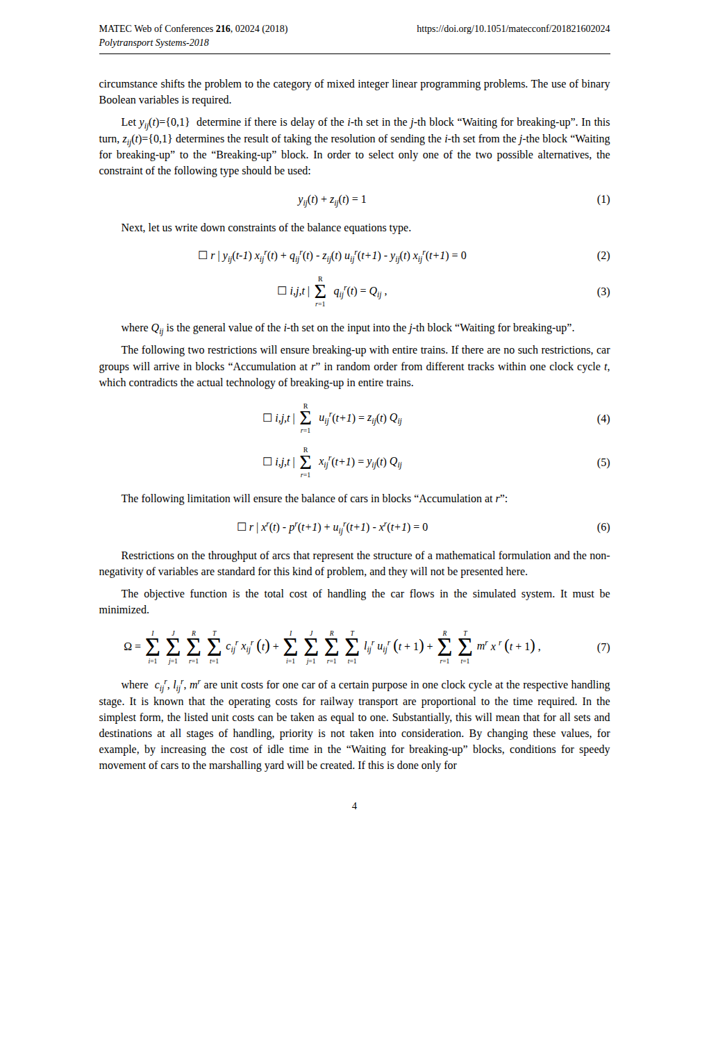MATEC Web of Conferences 216, 02024 (2018)
https://doi.org/10.1051/matecconf/201821602024
Polytransport Systems-2018
circumstance shifts the problem to the category of mixed integer linear programming problems. The use of binary Boolean variables is required.
Let yij(t)={0,1} determine if there is delay of the i-th set in the j-th block “Waiting for breaking-up”. In this turn, zij(t)={0,1} determines the result of taking the resolution of sending the i-th set from the j-the block “Waiting for breaking-up” to the “Breaking-up” block. In order to select only one of the two possible alternatives, the constraint of the following type should be used:
yij(t) + zij(t) = 1
(1)
Next, let us write down constraints of the balance equations type.
☐ r | yij(t-1) xijr(t) + qijr(t) - zij(t) uijr(t+1) - yij(t) xijr(t+1) = 0
(2)
☐ i,j,t | RΣr=1 qijr(t) = Qij ,
(3)
where Qij is the general value of the i-th set on the input into the j-th block “Waiting for breaking-up”.
The following two restrictions will ensure breaking-up with entire trains. If there are no such restrictions, car groups will arrive in blocks “Accumulation at r” in random order from different tracks within one clock cycle t, which contradicts the actual technology of breaking-up in entire trains.
☐ i,j,t | RΣr=1 uijr(t+1) = zij(t) Qij
(4)
☐ i,j,t | RΣr=1 xijr(t+1) = yij(t) Qij
(5)
The following limitation will ensure the balance of cars in blocks “Accumulation at r”:
☐ r | xr(t) - pr(t+1) + uijr(t+1) - xr(t+1) = 0
(6)
Restrictions on the throughput of arcs that represent the structure of a mathematical formulation and the non-negativity of variables are standard for this kind of problem, and they will not be presented here.
The objective function is the total cost of handling the car flows in the simulated system. It must be minimized.
Ω = IΣi=1 JΣj=1 RΣr=1 TΣt=1 cijr xijr (t) + IΣi=1 JΣj=1 RΣr=1 TΣt=1 lijr uijr (t + 1) + RΣr=1 TΣt=1 mr x r (t + 1) ,
(7)
where cijr, lijr, mr are unit costs for one car of a certain purpose in one clock cycle at the respective handling stage. It is known that the operating costs for railway transport are proportional to the time required. In the simplest form, the listed unit costs can be taken as equal to one. Substantially, this will mean that for all sets and destinations at all stages of handling, priority is not taken into consideration. By changing these values, for example, by increasing the cost of idle time in the “Waiting for breaking-up” blocks, conditions for speedy movement of cars to the marshalling yard will be created. If this is done only for
4